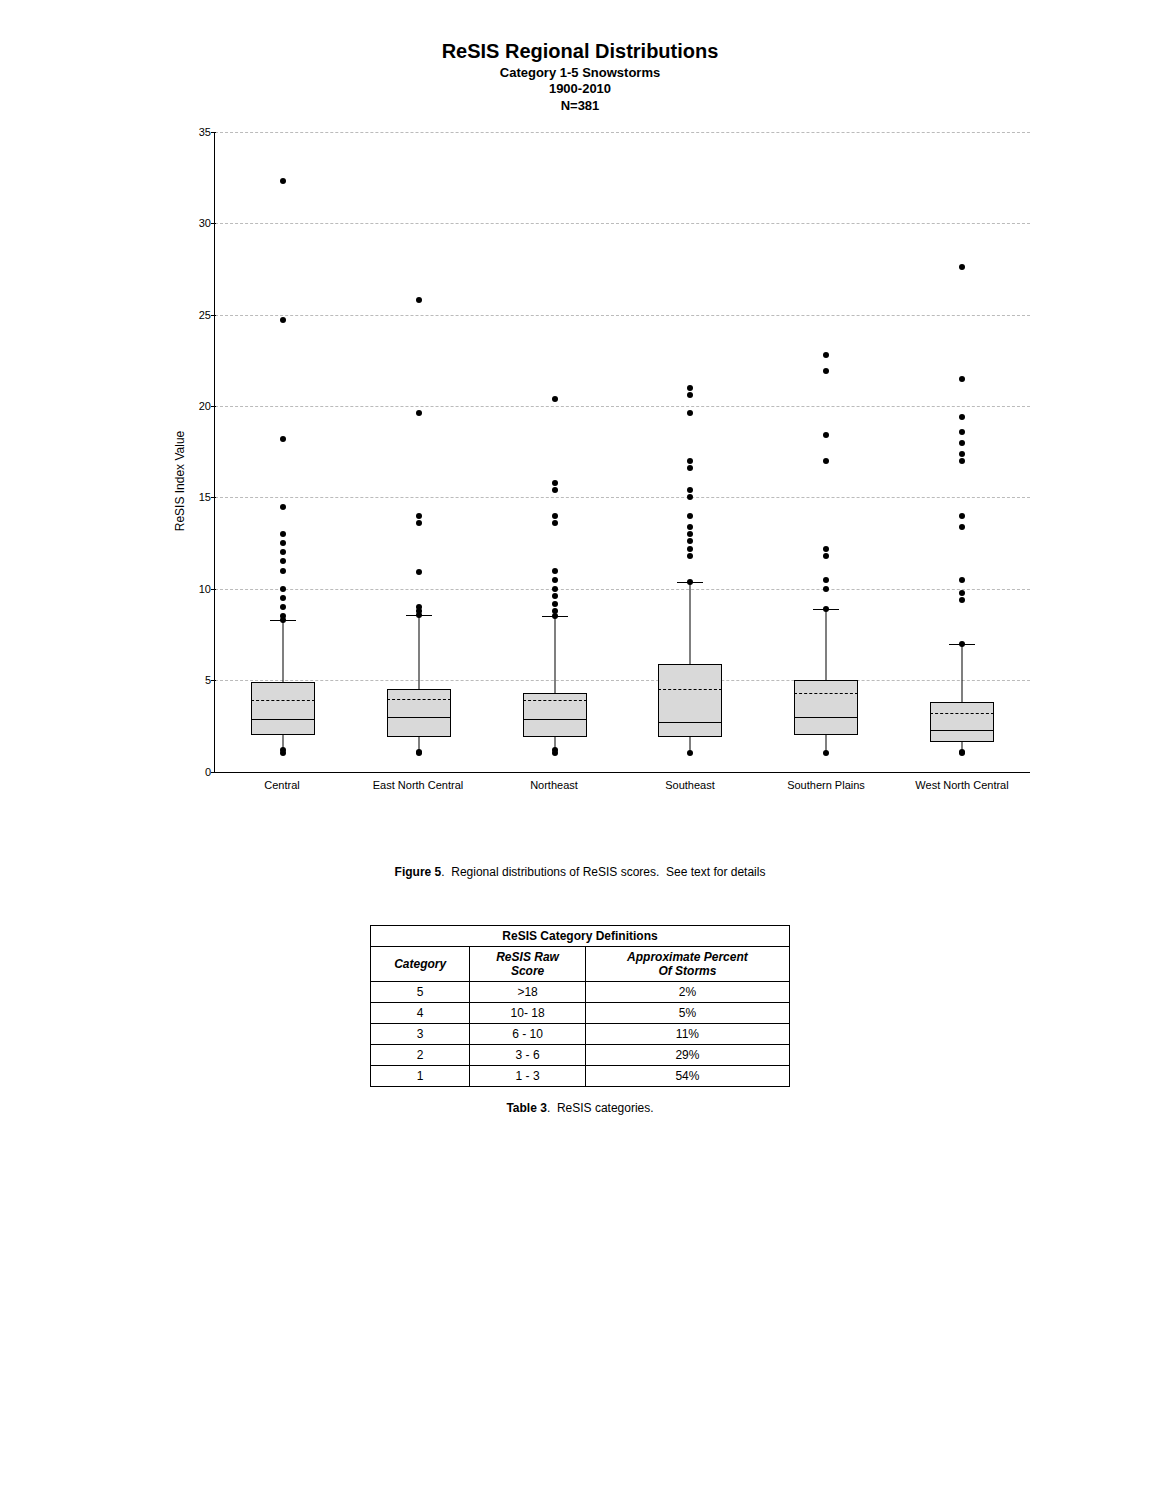ReSIS Regional Distributions
Category 1-5 Snowstorms
1900-2010
N=381
ReSIS Index Value
35
30
25
20
15
10
5
0
Central
East North Central
Northeast
Southeast
Southern Plains
West North Central
Figure 5. Regional distributions of ReSIS scores. See text for details
| ReSIS Category Definitions |
| --- |
| Category | ReSIS Raw Score | Approximate Percent Of Storms |
| 5 | >18 | 2% |
| 4 | 10- 18 | 5% |
| 3 | 6 - 10 | 11% |
| 2 | 3 - 6 | 29% |
| 1 | 1 - 3 | 54% |
Table 3. ReSIS categories.